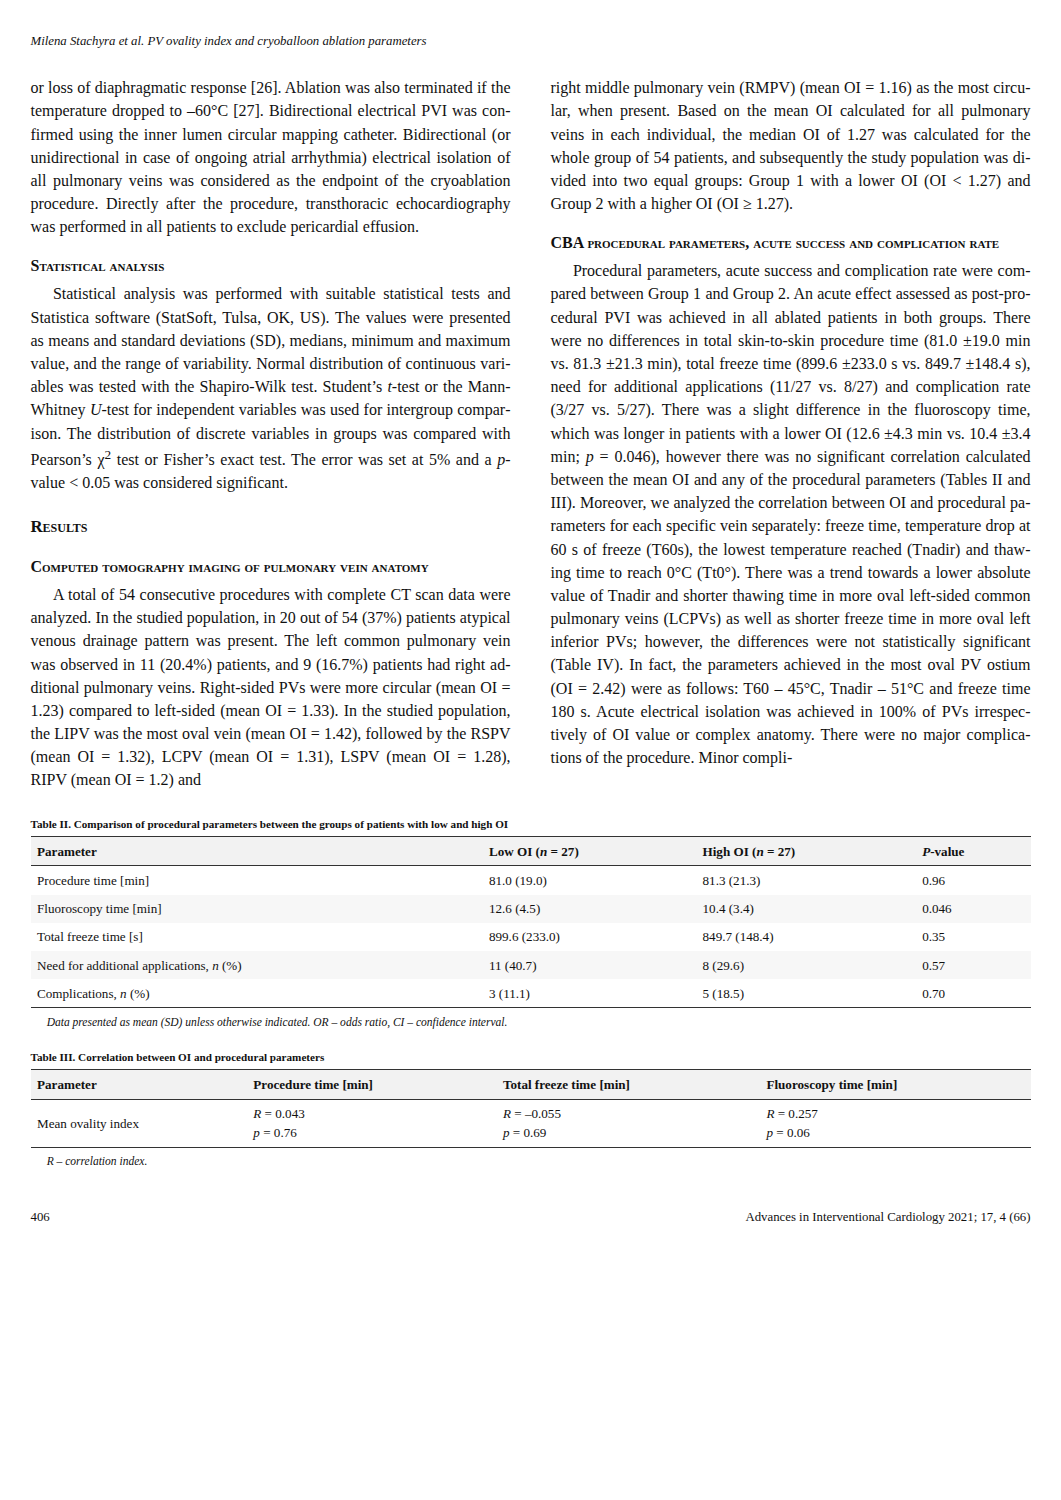Milena Stachyra et al. PV ovality index and cryoballoon ablation parameters
or loss of diaphragmatic response [26]. Ablation was also terminated if the temperature dropped to –60°C [27]. Bidirectional electrical PVI was confirmed using the inner lumen circular mapping catheter. Bidirectional (or unidirectional in case of ongoing atrial arrhythmia) electrical isolation of all pulmonary veins was considered as the endpoint of the cryoablation procedure. Directly after the procedure, transthoracic echocardiography was performed in all patients to exclude pericardial effusion.
Statistical analysis
Statistical analysis was performed with suitable statistical tests and Statistica software (StatSoft, Tulsa, OK, US). The values were presented as means and standard deviations (SD), medians, minimum and maximum value, and the range of variability. Normal distribution of continuous variables was tested with the Shapiro-Wilk test. Student’s t-test or the Mann-Whitney U-test for independent variables was used for intergroup comparison. The distribution of discrete variables in groups was compared with Pearson’s χ2 test or Fisher’s exact test. The error was set at 5% and a p-value < 0.05 was considered significant.
Results
Computed tomography imaging of pulmonary vein anatomy
A total of 54 consecutive procedures with complete CT scan data were analyzed. In the studied population, in 20 out of 54 (37%) patients atypical venous drainage pattern was present. The left common pulmonary vein was observed in 11 (20.4%) patients, and 9 (16.7%) patients had right additional pulmonary veins. Right-sided PVs were more circular (mean OI = 1.23) compared to left-sided (mean OI = 1.33). In the studied population, the LIPV was the most oval vein (mean OI = 1.42), followed by the RSPV (mean OI = 1.32), LCPV (mean OI = 1.31), LSPV (mean OI = 1.28), RIPV (mean OI = 1.2) and
right middle pulmonary vein (RMPV) (mean OI = 1.16) as the most circular, when present. Based on the mean OI calculated for all pulmonary veins in each individual, the median OI of 1.27 was calculated for the whole group of 54 patients, and subsequently the study population was divided into two equal groups: Group 1 with a lower OI (OI < 1.27) and Group 2 with a higher OI (OI ≥ 1.27).
CBA procedural parameters, acute success and complication rate
Procedural parameters, acute success and complication rate were compared between Group 1 and Group 2. An acute effect assessed as post-procedural PVI was achieved in all ablated patients in both groups. There were no differences in total skin-to-skin procedure time (81.0 ±19.0 min vs. 81.3 ±21.3 min), total freeze time (899.6 ±233.0 s vs. 849.7 ±148.4 s), need for additional applications (11/27 vs. 8/27) and complication rate (3/27 vs. 5/27). There was a slight difference in the fluoroscopy time, which was longer in patients with a lower OI (12.6 ±4.3 min vs. 10.4 ±3.4 min; p = 0.046), however there was no significant correlation calculated between the mean OI and any of the procedural parameters (Tables II and III). Moreover, we analyzed the correlation between OI and procedural parameters for each specific vein separately: freeze time, temperature drop at 60 s of freeze (T60s), the lowest temperature reached (Tnadir) and thawing time to reach 0°C (Tt0°). There was a trend towards a lower absolute value of Tnadir and shorter thawing time in more oval left-sided common pulmonary veins (LCPVs) as well as shorter freeze time in more oval left inferior PVs; however, the differences were not statistically significant (Table IV). In fact, the parameters achieved in the most oval PV ostium (OI = 2.42) were as follows: T60 – 45°C, Tnadir – 51°C and freeze time 180 s. Acute electrical isolation was achieved in 100% of PVs irrespectively of OI value or complex anatomy. There were no major complications of the procedure. Minor compli-
Table II. Comparison of procedural parameters between the groups of patients with low and high OI
| Parameter | Low OI ( n = 27) | High OI ( n = 27) | P -value |
| --- | --- | --- | --- |
| Procedure time [min] | 81.0 (19.0) | 81.3 (21.3) | 0.96 |
| Fluoroscopy time [min] | 12.6 (4.5) | 10.4 (3.4) | 0.046 |
| Total freeze time [s] | 899.6 (233.0) | 849.7 (148.4) | 0.35 |
| Need for additional applications, n (%) | 11 (40.7) | 8 (29.6) | 0.57 |
| Complications, n (%) | 3 (11.1) | 5 (18.5) | 0.70 |
Data presented as mean (SD) unless otherwise indicated. OR – odds ratio, CI – confidence interval.
Table III. Correlation between OI and procedural parameters
| Parameter | Procedure time [min] | Total freeze time [min] | Fluoroscopy time [min] |
| --- | --- | --- | --- |
| Mean ovality index | R = 0.043 p = 0.76 | R = –0.055 p = 0.69 | R = 0.257 p = 0.06 |
R – correlation index.
406 Advances in Interventional Cardiology 2021; 17, 4 (66)